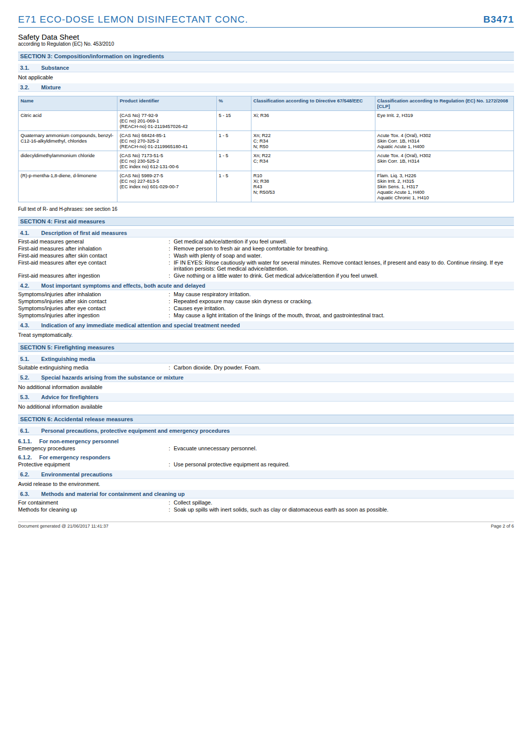E71 ECO-DOSE LEMON DISINFECTANT CONC. B3471
Safety Data Sheet
according to Regulation (EC) No. 453/2010
SECTION 3: Composition/information on ingredients
3.1. Substance
Not applicable
3.2. Mixture
| Name | Product identifier | % | Classification according to Directive 67/548/EEC | Classification according to Regulation (EC) No. 1272/2008 [CLP] |
| --- | --- | --- | --- | --- |
| Citric acid | (CAS No) 77-92-9 (EC no) 201-069-1 (REACH-no) 01-2119457026-42 | 5 - 15 | Xi; R36 | Eye Irrit. 2, H319 |
| Quaternary ammonium compounds, benzyl-C12-16-alkyldimethyl, chlorides | (CAS No) 68424-85-1 (EC no) 270-325-2 (REACH-no) 01-2119965180-41 | 1 - 5 | Xn; R22 C; R34 N; R50 | Acute Tox. 4 (Oral), H302 Skin Corr. 1B, H314 Aquatic Acute 1, H400 |
| didecyldimethylammonium chloride | (CAS No) 7173-51-5 (EC no) 230-525-2 (EC index no) 612-131-00-6 | 1 - 5 | Xn; R22 C; R34 | Acute Tox. 4 (Oral), H302 Skin Corr. 1B, H314 |
| (R)-p-mentha-1,8-diene, d-limonene | (CAS No) 5989-27-5 (EC no) 227-813-5 (EC index no) 601-029-00-7 | 1 - 5 | R10 Xi; R38 R43 N; R50/53 | Flam. Liq. 3, H226 Skin Irrit. 2, H315 Skin Sens. 1, H317 Aquatic Acute 1, H400 Aquatic Chronic 1, H410 |
Full text of R- and H-phrases: see section 16
SECTION 4: First aid measures
4.1. Description of first aid measures
First-aid measures general
:
Get medical advice/attention if you feel unwell.
First-aid measures after inhalation
:
Remove person to fresh air and keep comfortable for breathing.
First-aid measures after skin contact
:
Wash with plenty of soap and water.
First-aid measures after eye contact
:
IF IN EYES: Rinse cautiously with water for several minutes. Remove contact lenses, if present and easy to do. Continue rinsing. If eye irritation persists: Get medical advice/attention.
First-aid measures after ingestion
:
Give nothing or a little water to drink. Get medical advice/attention if you feel unwell.
4.2. Most important symptoms and effects, both acute and delayed
Symptoms/injuries after inhalation
:
May cause respiratory irritation.
Symptoms/injuries after skin contact
:
Repeated exposure may cause skin dryness or cracking.
Symptoms/injuries after eye contact
:
Causes eye irritation.
Symptoms/injuries after ingestion
:
May cause a light irritation of the linings of the mouth, throat, and gastrointestinal tract.
4.3. Indication of any immediate medical attention and special treatment needed
Treat symptomatically.
SECTION 5: Firefighting measures
5.1. Extinguishing media
Suitable extinguishing media
:
Carbon dioxide. Dry powder. Foam.
5.2. Special hazards arising from the substance or mixture
No additional information available
5.3. Advice for firefighters
No additional information available
SECTION 6: Accidental release measures
6.1. Personal precautions, protective equipment and emergency procedures
6.1.1. For non-emergency personnel
Emergency procedures
:
Evacuate unnecessary personnel.
6.1.2. For emergency responders
Protective equipment
:
Use personal protective equipment as required.
6.2. Environmental precautions
Avoid release to the environment.
6.3. Methods and material for containment and cleaning up
For containment
:
Collect spillage.
Methods for cleaning up
:
Soak up spills with inert solids, such as clay or diatomaceous earth as soon as possible.
Document generated @ 21/06/2017 11:41:37 Page 2 of 6